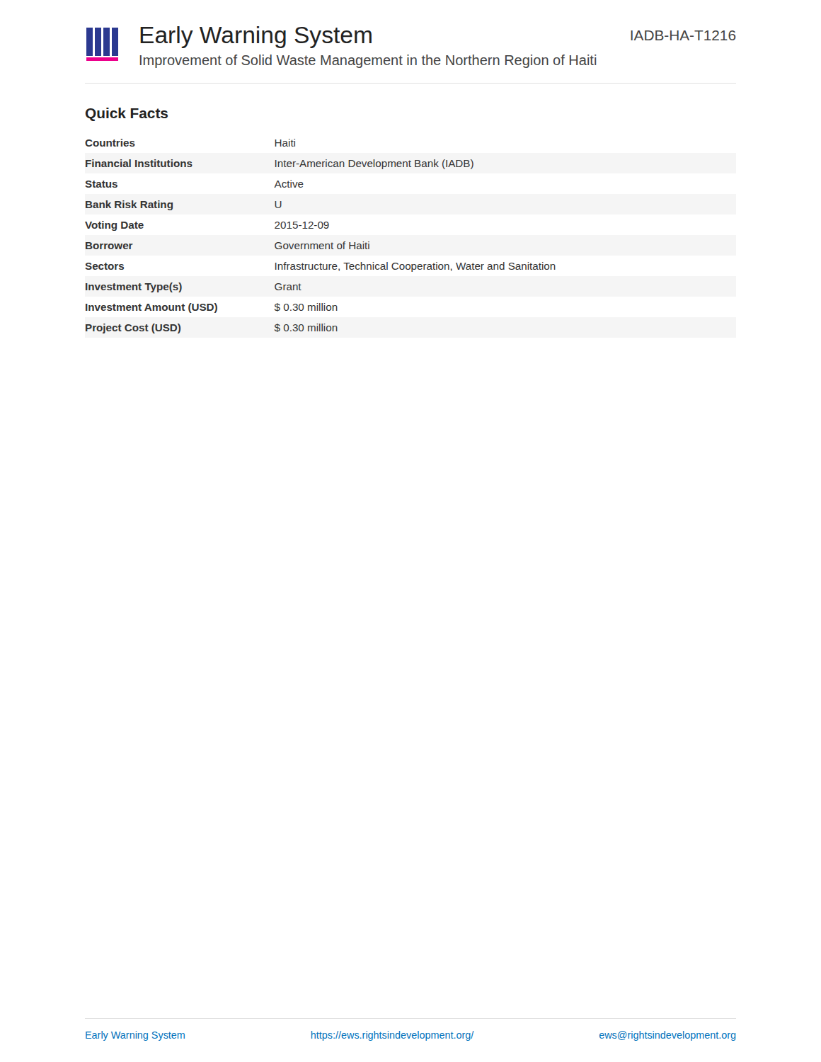Early Warning System
Improvement of Solid Waste Management in the Northern Region of Haiti
IADB-HA-T1216
Quick Facts
| Countries | Haiti |
| Financial Institutions | Inter-American Development Bank (IADB) |
| Status | Active |
| Bank Risk Rating | U |
| Voting Date | 2015-12-09 |
| Borrower | Government of Haiti |
| Sectors | Infrastructure, Technical Cooperation, Water and Sanitation |
| Investment Type(s) | Grant |
| Investment Amount (USD) | $ 0.30 million |
| Project Cost (USD) | $ 0.30 million |
Early Warning System
https://ews.rightsindevelopment.org/
ews@rightsindevelopment.org